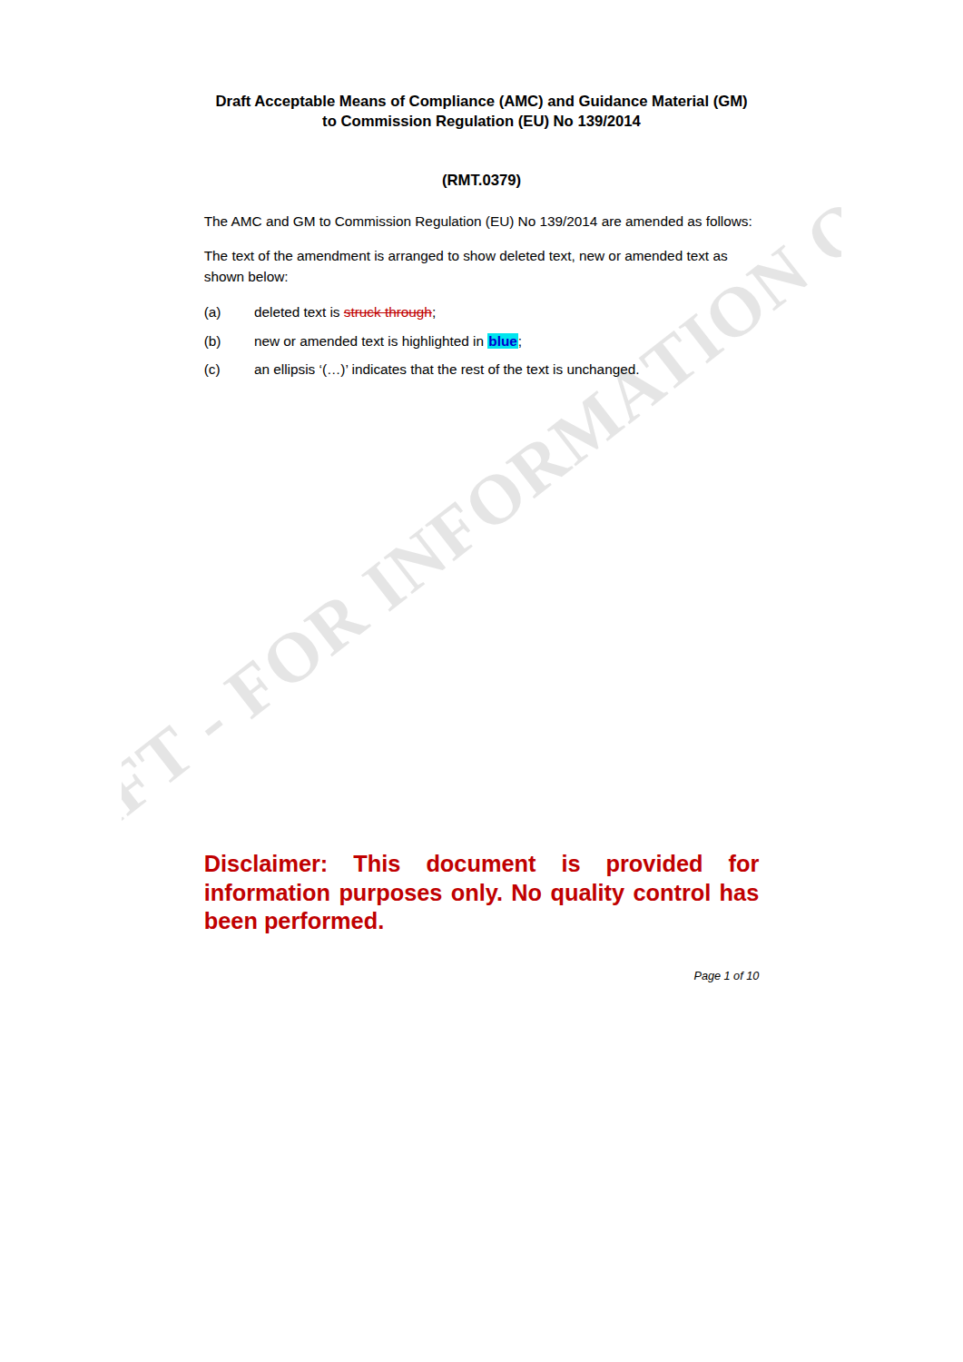DRAFT - FOR INFORMATION ONLY
Draft Acceptable Means of Compliance (AMC) and Guidance Material (GM)
to Commission Regulation (EU) No 139/2014
(RMT.0379)
The AMC and GM to Commission Regulation (EU) No 139/2014 are amended as follows:
The text of the amendment is arranged to show deleted text, new or amended text as shown below:
(a) deleted text is struck through;
(b) new or amended text is highlighted in blue;
(c) an ellipsis ‘(…)’ indicates that the rest of the text is unchanged.
Disclaimer: This document is provided for information purposes only. No quality control has been performed.
Page 1 of 10